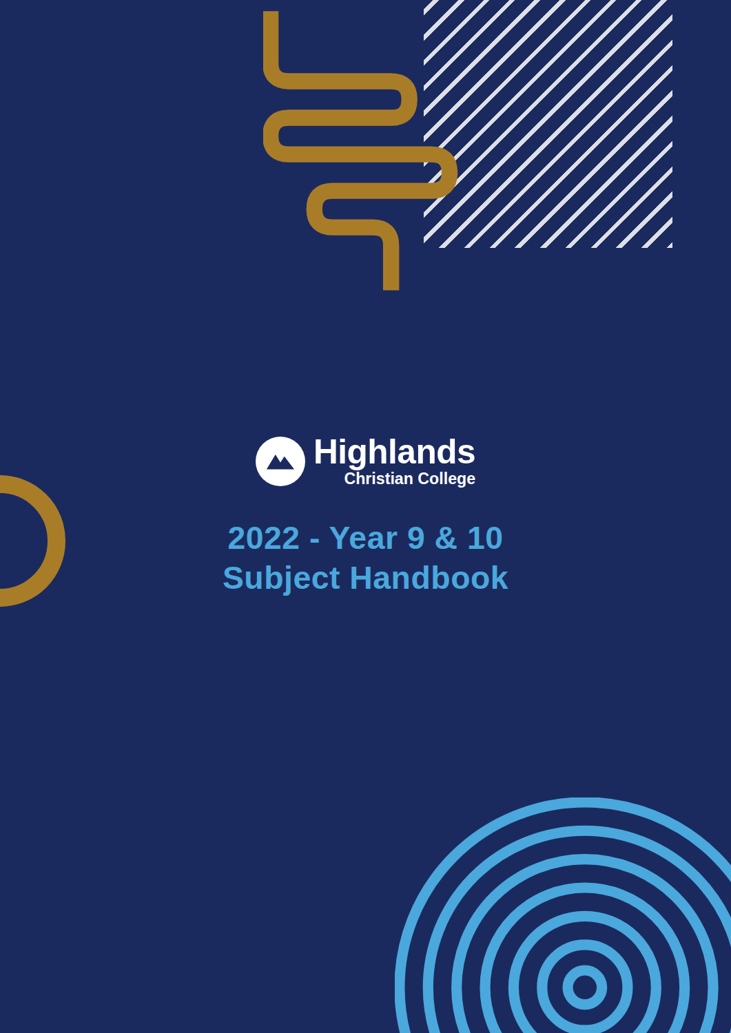Highlands Christian College
2022 - Year 9 & 10
Subject Handbook